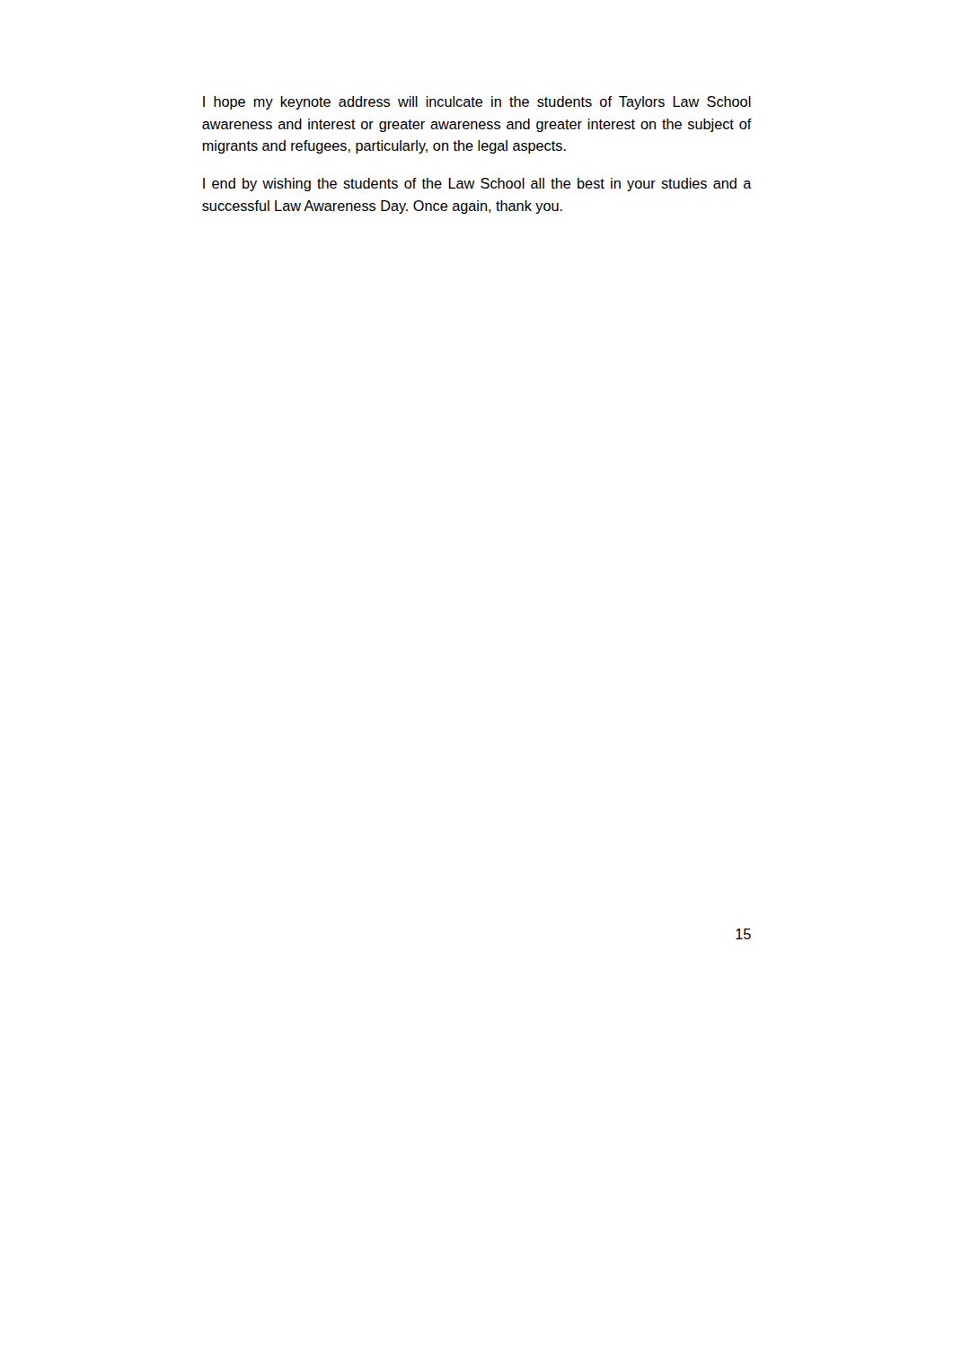I hope my keynote address will inculcate in the students of Taylors Law School awareness and interest or greater awareness and greater interest on the subject of migrants and refugees, particularly, on the legal aspects.
I end by wishing the students of the Law School all the best in your studies and a successful Law Awareness Day. Once again, thank you.
15